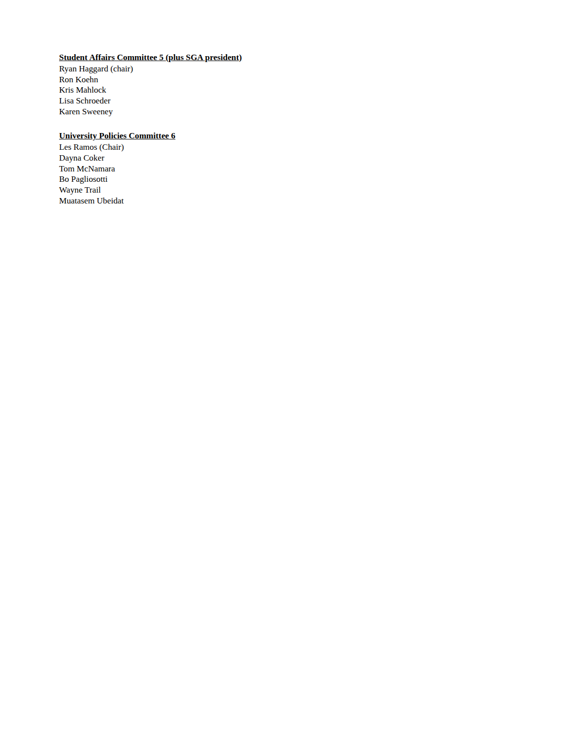Student Affairs Committee 5 (plus SGA president)
Ryan Haggard (chair)
Ron Koehn
Kris Mahlock
Lisa Schroeder
Karen Sweeney
University Policies Committee 6
Les Ramos (Chair)
Dayna Coker
Tom McNamara
Bo Pagliosotti
Wayne Trail
Muatasem Ubeidat